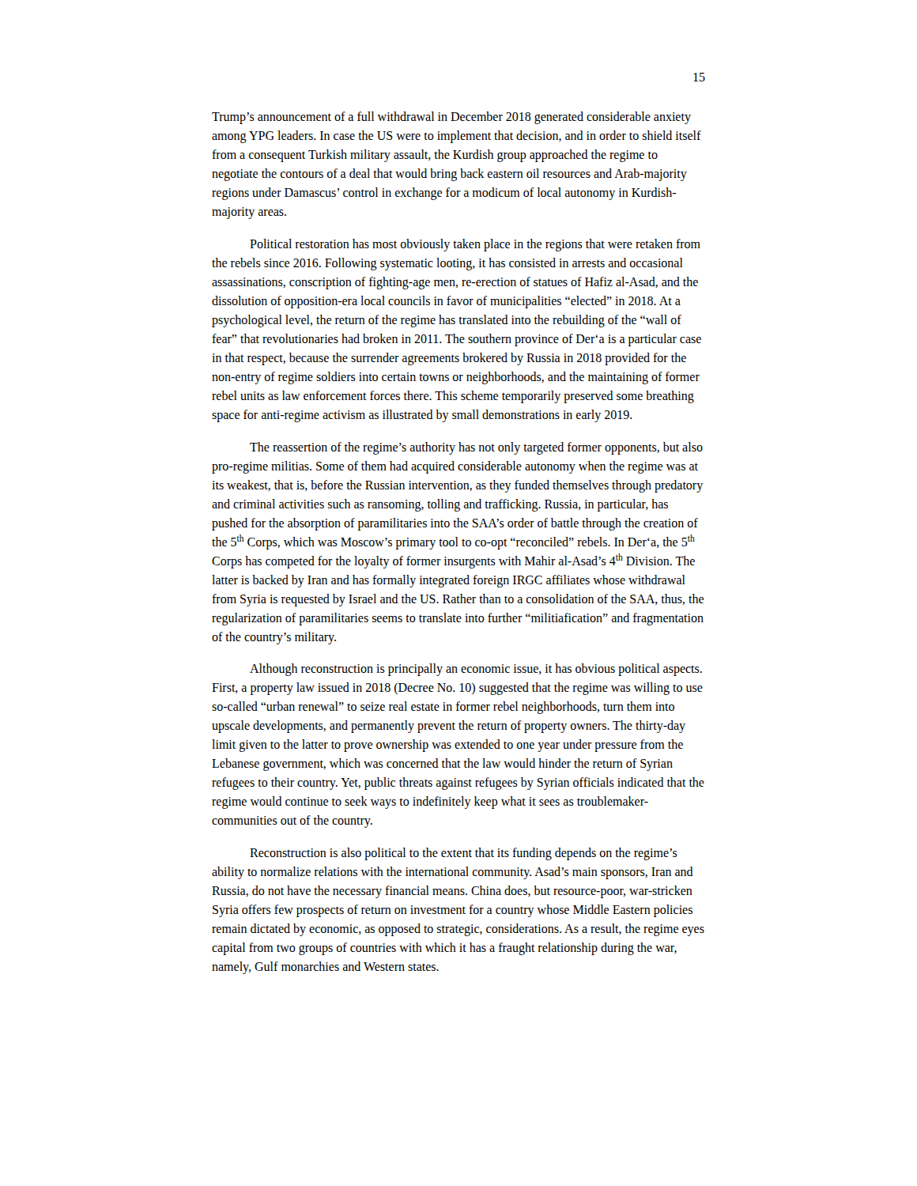15
Trump’s announcement of a full withdrawal in December 2018 generated considerable anxiety among YPG leaders. In case the US were to implement that decision, and in order to shield itself from a consequent Turkish military assault, the Kurdish group approached the regime to negotiate the contours of a deal that would bring back eastern oil resources and Arab-majority regions under Damascus’ control in exchange for a modicum of local autonomy in Kurdish-majority areas.
Political restoration has most obviously taken place in the regions that were retaken from the rebels since 2016. Following systematic looting, it has consisted in arrests and occasional assassinations, conscription of fighting-age men, re-erection of statues of Hafiz al-Asad, and the dissolution of opposition-era local councils in favor of municipalities “elected” in 2018. At a psychological level, the return of the regime has translated into the rebuilding of the “wall of fear” that revolutionaries had broken in 2011. The southern province of Der‘a is a particular case in that respect, because the surrender agreements brokered by Russia in 2018 provided for the non-entry of regime soldiers into certain towns or neighborhoods, and the maintaining of former rebel units as law enforcement forces there. This scheme temporarily preserved some breathing space for anti-regime activism as illustrated by small demonstrations in early 2019.
The reassertion of the regime’s authority has not only targeted former opponents, but also pro-regime militias. Some of them had acquired considerable autonomy when the regime was at its weakest, that is, before the Russian intervention, as they funded themselves through predatory and criminal activities such as ransoming, tolling and trafficking. Russia, in particular, has pushed for the absorption of paramilitaries into the SAA’s order of battle through the creation of the 5th Corps, which was Moscow’s primary tool to co-opt “reconciled” rebels. In Der‘a, the 5th Corps has competed for the loyalty of former insurgents with Mahir al-Asad’s 4th Division. The latter is backed by Iran and has formally integrated foreign IRGC affiliates whose withdrawal from Syria is requested by Israel and the US. Rather than to a consolidation of the SAA, thus, the regularization of paramilitaries seems to translate into further “militiafication” and fragmentation of the country’s military.
Although reconstruction is principally an economic issue, it has obvious political aspects. First, a property law issued in 2018 (Decree No. 10) suggested that the regime was willing to use so-called “urban renewal” to seize real estate in former rebel neighborhoods, turn them into upscale developments, and permanently prevent the return of property owners. The thirty-day limit given to the latter to prove ownership was extended to one year under pressure from the Lebanese government, which was concerned that the law would hinder the return of Syrian refugees to their country. Yet, public threats against refugees by Syrian officials indicated that the regime would continue to seek ways to indefinitely keep what it sees as troublemaker-communities out of the country.
Reconstruction is also political to the extent that its funding depends on the regime’s ability to normalize relations with the international community. Asad’s main sponsors, Iran and Russia, do not have the necessary financial means. China does, but resource-poor, war-stricken Syria offers few prospects of return on investment for a country whose Middle Eastern policies remain dictated by economic, as opposed to strategic, considerations. As a result, the regime eyes capital from two groups of countries with which it has a fraught relationship during the war, namely, Gulf monarchies and Western states.